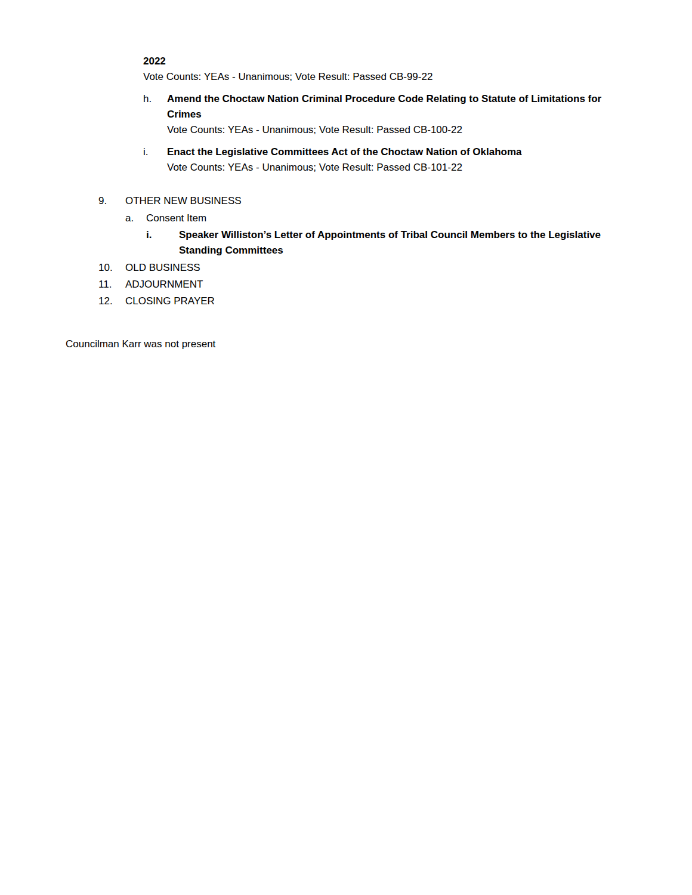2022
Vote Counts: YEAs - Unanimous; Vote Result: Passed CB-99-22
h. Amend the Choctaw Nation Criminal Procedure Code Relating to Statute of Limitations for Crimes
Vote Counts: YEAs - Unanimous; Vote Result: Passed CB-100-22
i. Enact the Legislative Committees Act of the Choctaw Nation of Oklahoma
Vote Counts: YEAs - Unanimous; Vote Result: Passed CB-101-22
9. OTHER NEW BUSINESS
a. Consent Item
i. Speaker Williston’s Letter of Appointments of Tribal Council Members to the Legislative Standing Committees
10. OLD BUSINESS
11. ADJOURNMENT
12. CLOSING PRAYER
Councilman Karr was not present